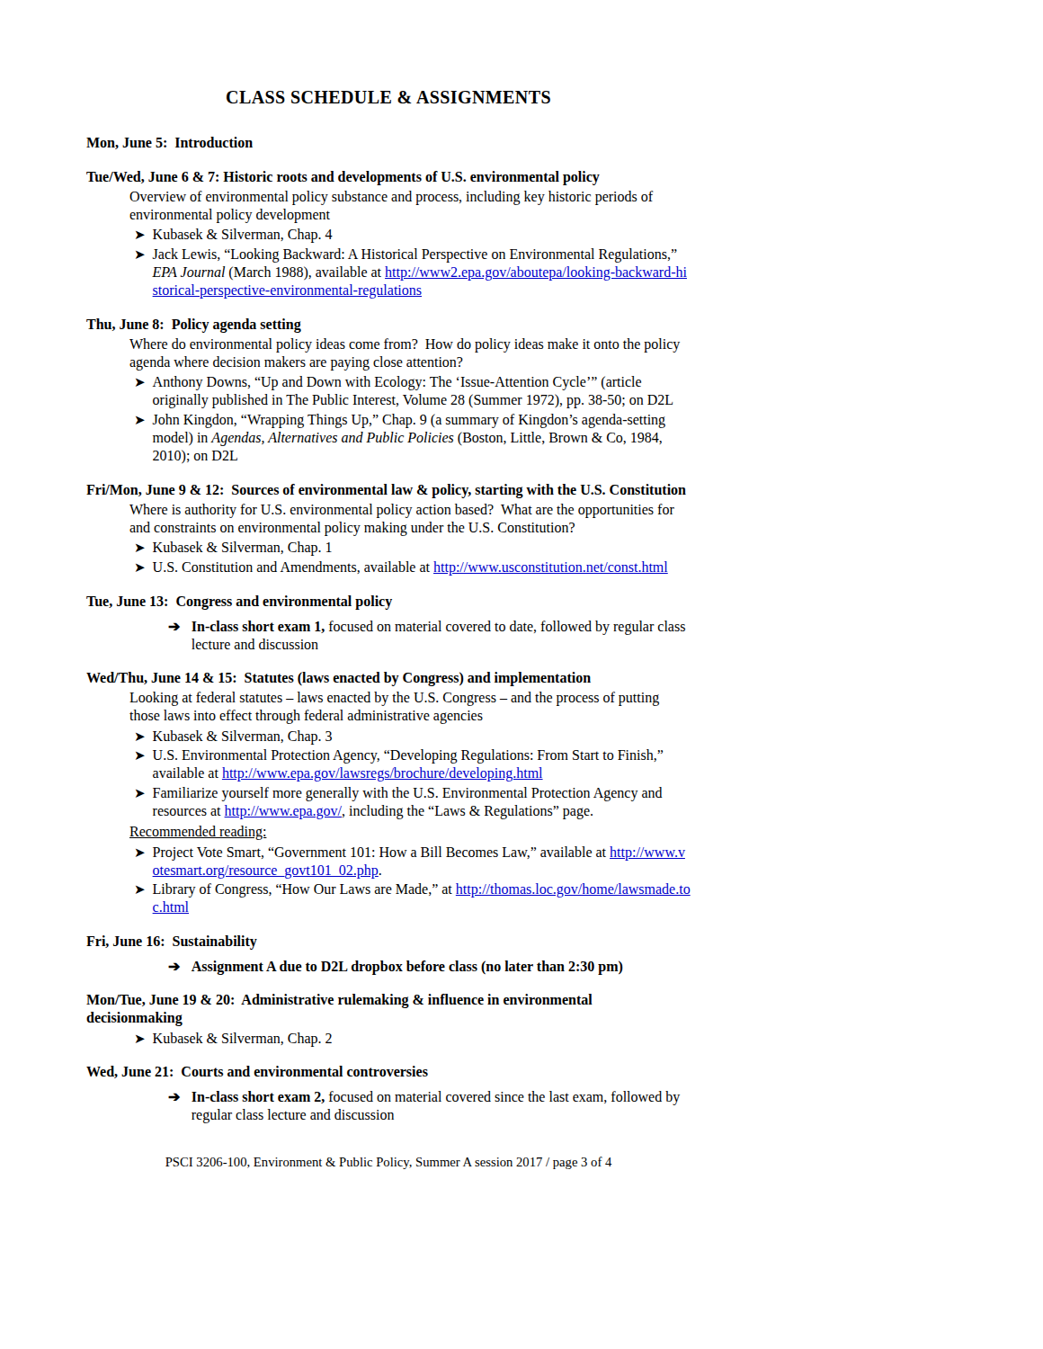CLASS SCHEDULE & ASSIGNMENTS
Mon, June 5: Introduction
Tue/Wed, June 6 & 7: Historic roots and developments of U.S. environmental policy
Overview of environmental policy substance and process, including key historic periods of environmental policy development
Kubasek & Silverman, Chap. 4
Jack Lewis, “Looking Backward: A Historical Perspective on Environmental Regulations,” EPA Journal (March 1988), available at http://www2.epa.gov/aboutepa/looking-backward-historical-perspective-environmental-regulations
Thu, June 8: Policy agenda setting
Where do environmental policy ideas come from? How do policy ideas make it onto the policy agenda where decision makers are paying close attention?
Anthony Downs, “Up and Down with Ecology: The ‘Issue-Attention Cycle’” (article originally published in The Public Interest, Volume 28 (Summer 1972), pp. 38-50; on D2L
John Kingdon, “Wrapping Things Up,” Chap. 9 (a summary of Kingdon’s agenda-setting model) in Agendas, Alternatives and Public Policies (Boston, Little, Brown & Co, 1984, 2010); on D2L
Fri/Mon, June 9 & 12: Sources of environmental law & policy, starting with the U.S. Constitution
Where is authority for U.S. environmental policy action based? What are the opportunities for and constraints on environmental policy making under the U.S. Constitution?
Kubasek & Silverman, Chap. 1
U.S. Constitution and Amendments, available at http://www.usconstitution.net/const.html
Tue, June 13: Congress and environmental policy
In-class short exam 1, focused on material covered to date, followed by regular class lecture and discussion
Wed/Thu, June 14 & 15: Statutes (laws enacted by Congress) and implementation
Looking at federal statutes – laws enacted by the U.S. Congress – and the process of putting those laws into effect through federal administrative agencies
Kubasek & Silverman, Chap. 3
U.S. Environmental Protection Agency, “Developing Regulations: From Start to Finish,” available at http://www.epa.gov/lawsregs/brochure/developing.html
Familiarize yourself more generally with the U.S. Environmental Protection Agency and resources at http://www.epa.gov/, including the “Laws & Regulations” page.
Recommended reading:
Project Vote Smart, “Government 101: How a Bill Becomes Law,” available at http://www.votesmart.org/resource_govt101_02.php.
Library of Congress, “How Our Laws are Made,” at http://thomas.loc.gov/home/lawsmade.toc.html
Fri, June 16: Sustainability
Assignment A due to D2L dropbox before class (no later than 2:30 pm)
Mon/Tue, June 19 & 20: Administrative rulemaking & influence in environmental decisionmaking
Kubasek & Silverman, Chap. 2
Wed, June 21: Courts and environmental controversies
In-class short exam 2, focused on material covered since the last exam, followed by regular class lecture and discussion
PSCI 3206-100, Environment & Public Policy, Summer A session 2017 / page 3 of 4